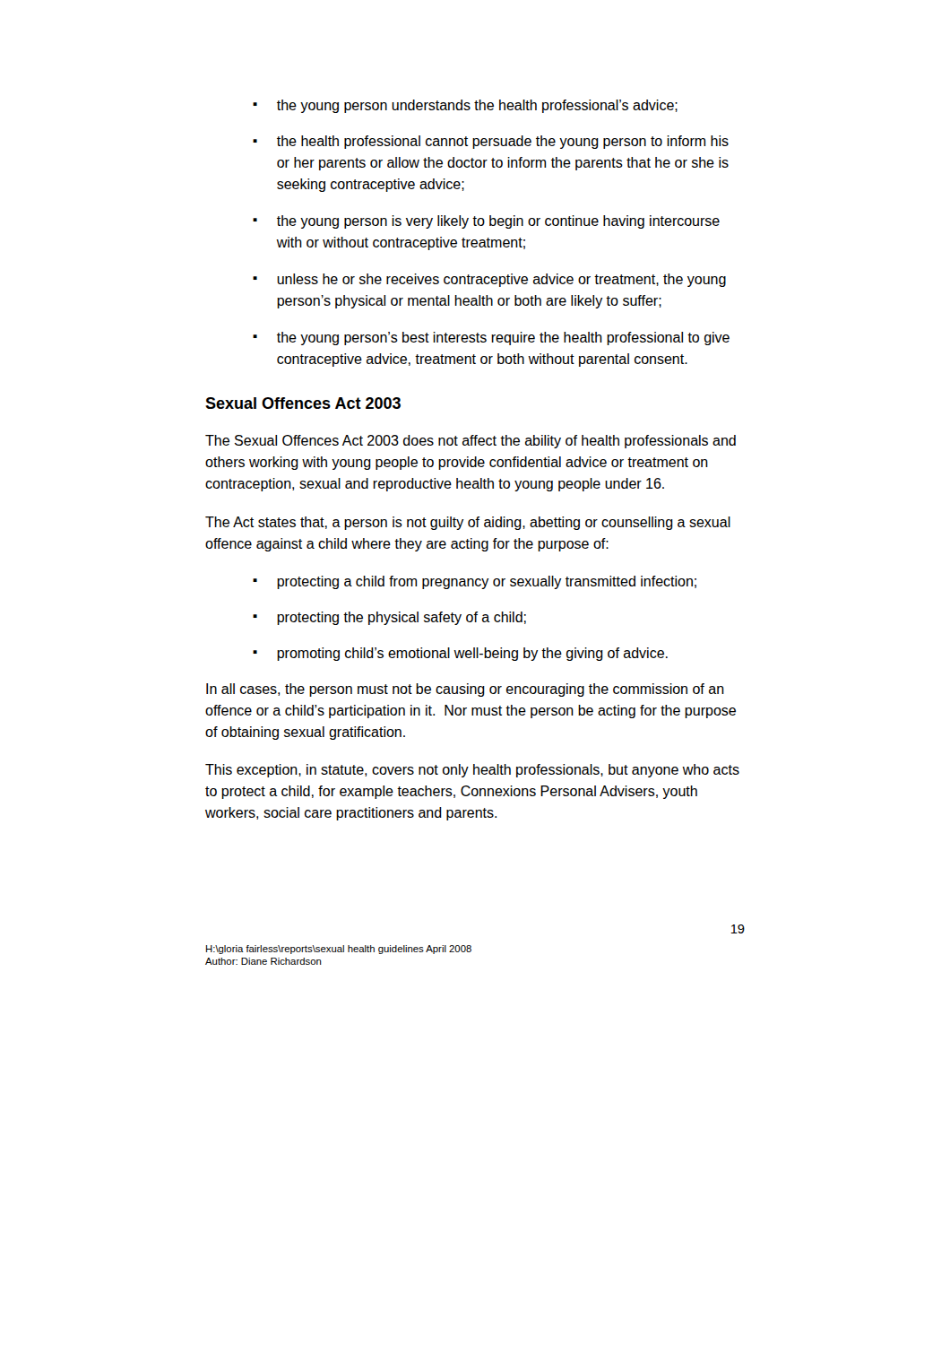the young person understands the health professional’s advice;
the health professional cannot persuade the young person to inform his or her parents or allow the doctor to inform the parents that he or she is seeking contraceptive advice;
the young person is very likely to begin or continue having intercourse with or without contraceptive treatment;
unless he or she receives contraceptive advice or treatment, the young person’s physical or mental health or both are likely to suffer;
the young person’s best interests require the health professional to give contraceptive advice, treatment or both without parental consent.
Sexual Offences Act 2003
The Sexual Offences Act 2003 does not affect the ability of health professionals and others working with young people to provide confidential advice or treatment on contraception, sexual and reproductive health to young people under 16.
The Act states that, a person is not guilty of aiding, abetting or counselling a sexual offence against a child where they are acting for the purpose of:
protecting a child from pregnancy or sexually transmitted infection;
protecting the physical safety of a child;
promoting child’s emotional well-being by the giving of advice.
In all cases, the person must not be causing or encouraging the commission of an offence or a child’s participation in it. Nor must the person be acting for the purpose of obtaining sexual gratification.
This exception, in statute, covers not only health professionals, but anyone who acts to protect a child, for example teachers, Connexions Personal Advisers, youth workers, social care practitioners and parents.
19
H:\gloria fairless\reports\sexual health guidelines April 2008
Author: Diane Richardson